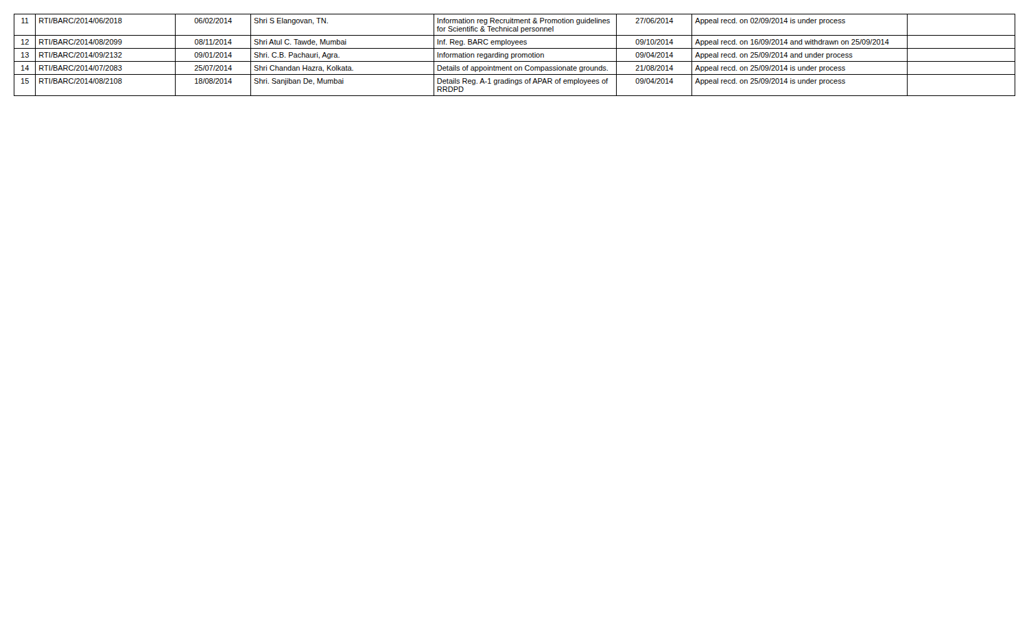| 11 | RTI/BARC/2014/06/2018 | 06/02/2014 | Shri S Elangovan, TN. | Information reg Recruitment & Promotion guidelines for Scientific & Technical personnel | 27/06/2014 | Appeal recd. on 02/09/2014 is under process | |
| 12 | RTI/BARC/2014/08/2099 | 08/11/2014 | Shri Atul C. Tawde, Mumbai | Inf. Reg. BARC employees | 09/10/2014 | Appeal recd. on 16/09/2014 and withdrawn on 25/09/2014 | |
| 13 | RTI/BARC/2014/09/2132 | 09/01/2014 | Shri. C.B. Pachauri, Agra. | Information regarding promotion | 09/04/2014 | Appeal recd. on 25/09/2014 and under process | |
| 14 | RTI/BARC/2014/07/2083 | 25/07/2014 | Shri Chandan Hazra, Kolkata. | Details of appointment on Compassionate grounds. | 21/08/2014 | Appeal recd. on 25/09/2014 is under process | |
| 15 | RTI/BARC/2014/08/2108 | 18/08/2014 | Shri. Sanjiban De, Mumbai | Details Reg. A-1 gradings of APAR of employees of RRDPD | 09/04/2014 | Appeal recd. on 25/09/2014 is under process | |